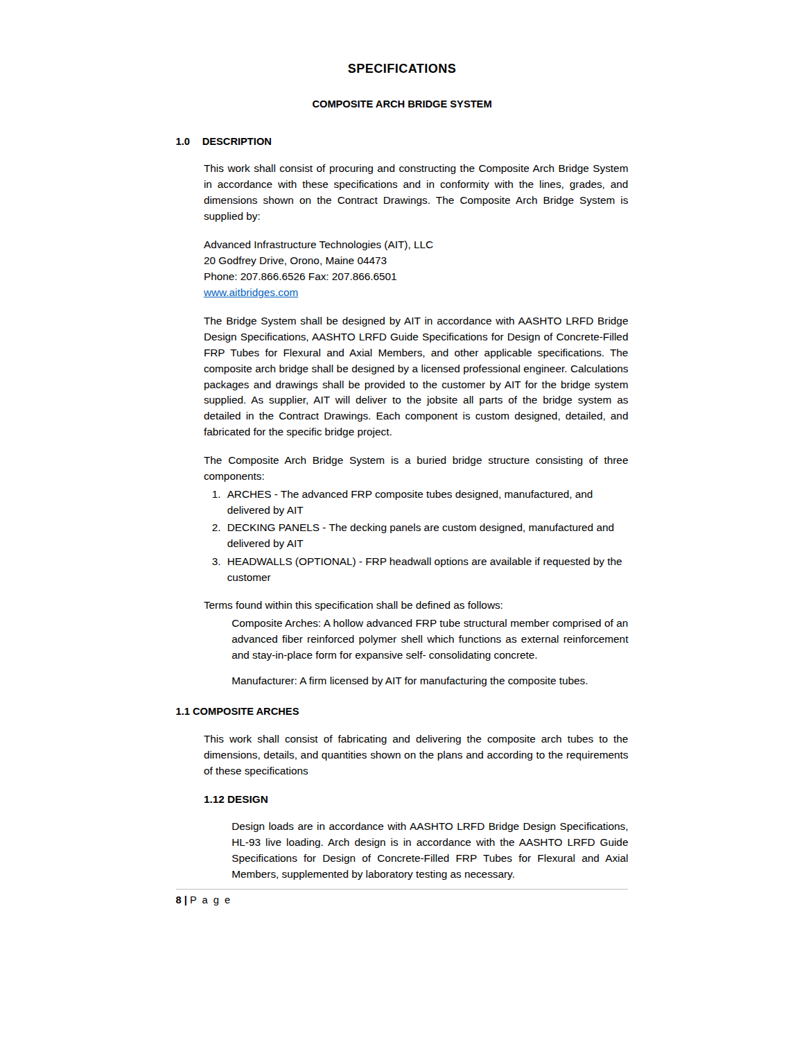SPECIFICATIONS
COMPOSITE ARCH BRIDGE SYSTEM
1.0 DESCRIPTION
This work shall consist of procuring and constructing the Composite Arch Bridge System in accordance with these specifications and in conformity with the lines, grades, and dimensions shown on the Contract Drawings. The Composite Arch Bridge System is supplied by:
Advanced Infrastructure Technologies (AIT), LLC
20 Godfrey Drive, Orono, Maine 04473
Phone: 207.866.6526 Fax: 207.866.6501
www.aitbridges.com
The Bridge System shall be designed by AIT in accordance with AASHTO LRFD Bridge Design Specifications, AASHTO LRFD Guide Specifications for Design of Concrete-Filled FRP Tubes for Flexural and Axial Members, and other applicable specifications. The composite arch bridge shall be designed by a licensed professional engineer. Calculations packages and drawings shall be provided to the customer by AIT for the bridge system supplied. As supplier, AIT will deliver to the jobsite all parts of the bridge system as detailed in the Contract Drawings. Each component is custom designed, detailed, and fabricated for the specific bridge project.
The Composite Arch Bridge System is a buried bridge structure consisting of three components:
1. ARCHES - The advanced FRP composite tubes designed, manufactured, and delivered by AIT
2. DECKING PANELS - The decking panels are custom designed, manufactured and delivered by AIT
3. HEADWALLS (OPTIONAL) - FRP headwall options are available if requested by the customer
Terms found within this specification shall be defined as follows:
Composite Arches: A hollow advanced FRP tube structural member comprised of an advanced fiber reinforced polymer shell which functions as external reinforcement and stay-in-place form for expansive self- consolidating concrete.
Manufacturer: A firm licensed by AIT for manufacturing the composite tubes.
1.1 COMPOSITE ARCHES
This work shall consist of fabricating and delivering the composite arch tubes to the dimensions, details, and quantities shown on the plans and according to the requirements of these specifications
1.12 DESIGN
Design loads are in accordance with AASHTO LRFD Bridge Design Specifications, HL-93 live loading. Arch design is in accordance with the AASHTO LRFD Guide Specifications for Design of Concrete-Filled FRP Tubes for Flexural and Axial Members, supplemented by laboratory testing as necessary.
8 | P a g e